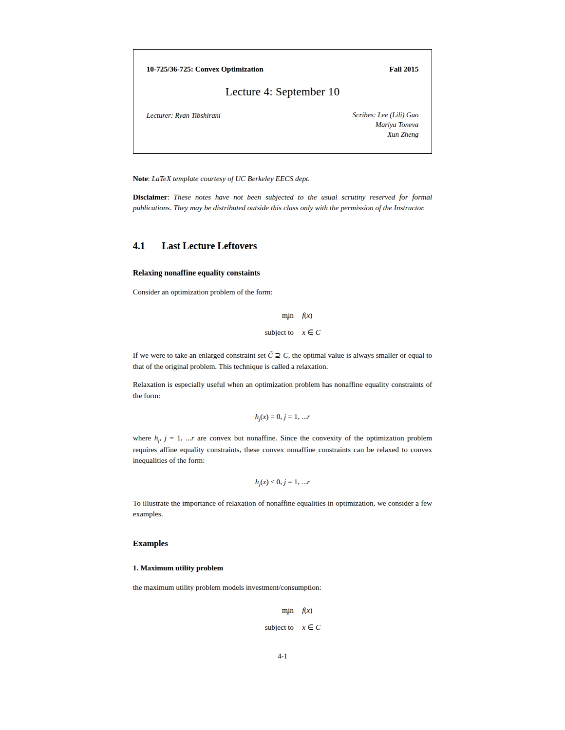10-725/36-725: Convex Optimization Fall 2015
Lecture 4: September 10
Lecturer: Ryan Tibshirani Scribes: Lee (Lili) Gao
Mariya Toneva
Xun Zheng
Note: LaTeX template courtesy of UC Berkeley EECS dept.
Disclaimer: These notes have not been subjected to the usual scrutiny reserved for formal publications. They may be distributed outside this class only with the permission of the Instructor.
4.1 Last Lecture Leftovers
Relaxing nonaffine equality constaints
Consider an optimization problem of the form:
minx f(x) subject to x ∈ C
If we were to take an enlarged constraint set C̃ ⊇ C, the optimal value is always smaller or equal to that of the original problem. This technique is called a relaxation.
Relaxation is especially useful when an optimization problem has nonaffine equality constraints of the form:
hj(x) = 0, j = 1, ...r
where hj, j = 1, ...r are convex but nonaffine. Since the convexity of the optimization problem requires affine equality constraints, these convex nonaffine constraints can be relaxed to convex inequalities of the form:
hj(x) ≤ 0, j = 1, ...r
To illustrate the importance of relaxation of nonaffine equalities in optimization, we consider a few examples.
Examples
1. Maximum utility problem
the maximum utility problem models investment/consumption:
minx f(x) subject to x ∈ C
4-1